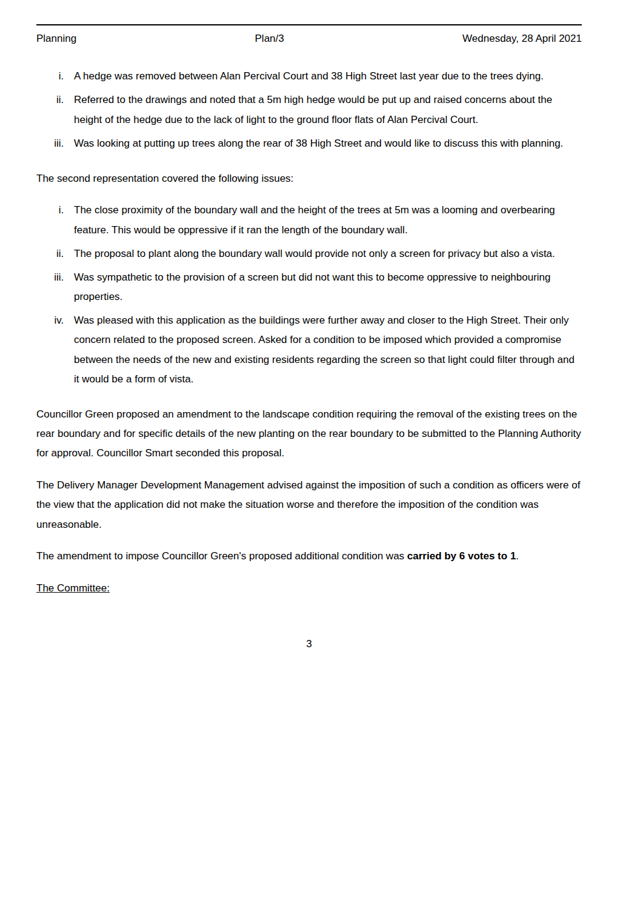Planning
Plan/3
Wednesday, 28 April 2021
A hedge was removed between Alan Percival Court and 38 High Street last year due to the trees dying.
Referred to the drawings and noted that a 5m high hedge would be put up and raised concerns about the height of the hedge due to the lack of light to the ground floor flats of Alan Percival Court.
Was looking at putting up trees along the rear of 38 High Street and would like to discuss this with planning.
The second representation covered the following issues:
The close proximity of the boundary wall and the height of the trees at 5m was a looming and overbearing feature. This would be oppressive if it ran the length of the boundary wall.
The proposal to plant along the boundary wall would provide not only a screen for privacy but also a vista.
Was sympathetic to the provision of a screen but did not want this to become oppressive to neighbouring properties.
Was pleased with this application as the buildings were further away and closer to the High Street. Their only concern related to the proposed screen. Asked for a condition to be imposed which provided a compromise between the needs of the new and existing residents regarding the screen so that light could filter through and it would be a form of vista.
Councillor Green proposed an amendment to the landscape condition requiring the removal of the existing trees on the rear boundary and for specific details of the new planting on the rear boundary to be submitted to the Planning Authority for approval. Councillor Smart seconded this proposal.
The Delivery Manager Development Management advised against the imposition of such a condition as officers were of the view that the application did not make the situation worse and therefore the imposition of the condition was unreasonable.
The amendment to impose Councillor Green's proposed additional condition was carried by 6 votes to 1.
The Committee:
3